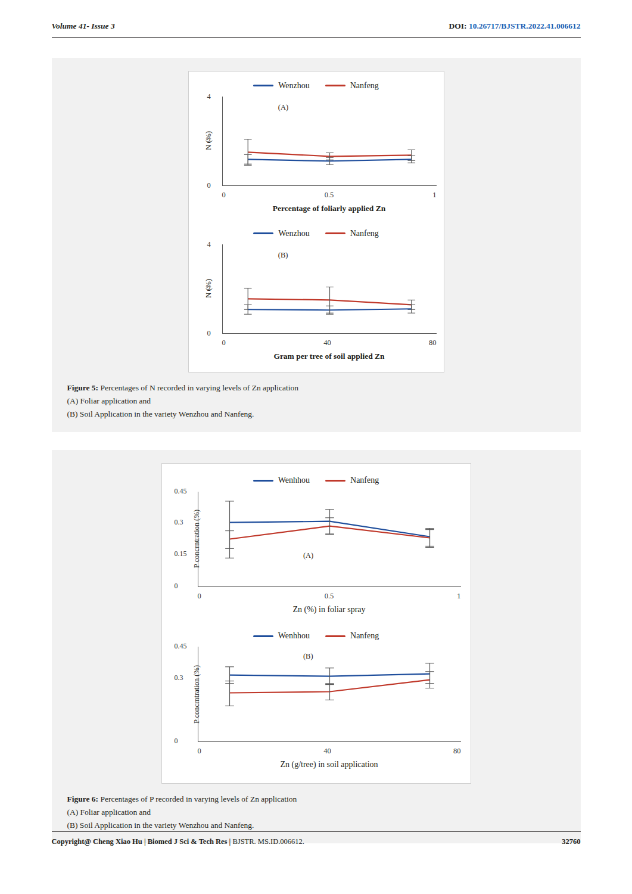Volume 41- Issue 3
DOI: 10.26717/BJSTR.2022.41.006612
Wenzhou Nanfeng
N (%) 4 2 0 (A)
00.51
Percentage of foliarly applied Zn
Wenzhou Nanfeng
N (%) 4 2 0 (B)
04080
Gram per tree of soil applied Zn
Figure 5: Percentages of N recorded in varying levels of Zn application
(A) Foliar application and
(B) Soil Application in the variety Wenzhou and Nanfeng.
Wenhhou Nanfeng
P concrntration (%) 0.45 0.3 0.15 0 (A)
00.51
Zn (%) in foliar spray
Wenhhou Nanfeng
P concrntration (%) 0.45 0.3 0 (B)
04080
Zn (g/tree) in soil application
Figure 6: Percentages of P recorded in varying levels of Zn application
(A) Foliar application and
(B) Soil Application in the variety Wenzhou and Nanfeng.
Copyright@ Cheng Xiao Hu | Biomed J Sci & Tech Res | BJSTR. MS.ID.006612.
32760